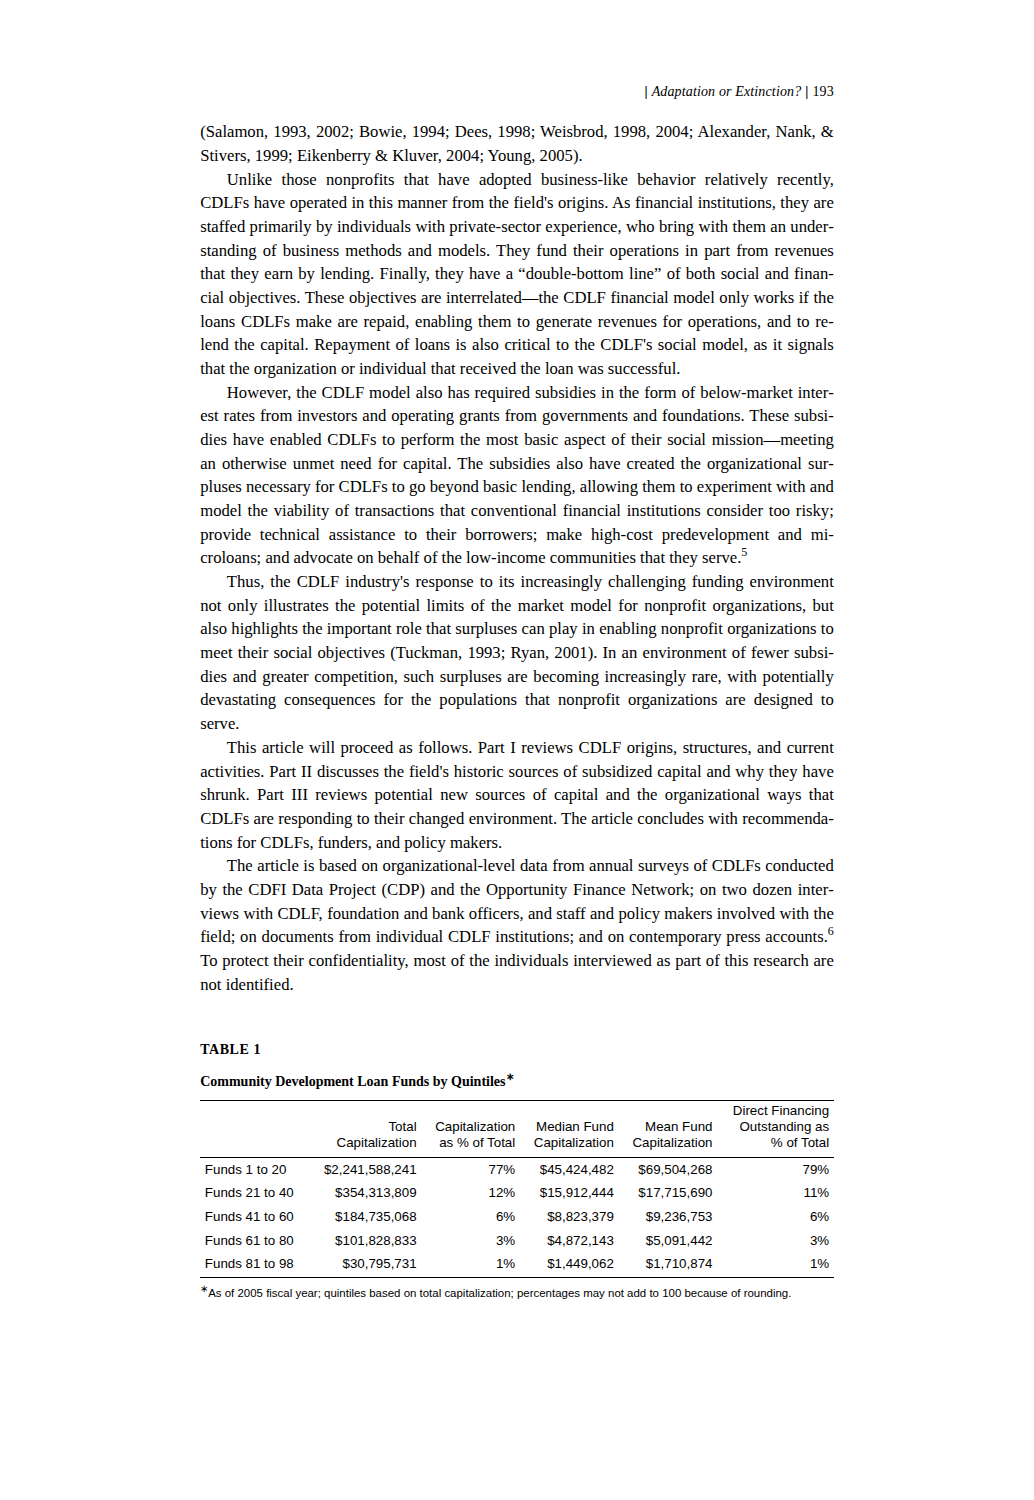|Adaptation or Extinction?|193
(Salamon, 1993, 2002; Bowie, 1994; Dees, 1998; Weisbrod, 1998, 2004; Alexander, Nank, & Stivers, 1999; Eikenberry & Kluver, 2004; Young, 2005).
Unlike those nonprofits that have adopted business-like behavior relatively recently, CDLFs have operated in this manner from the field's origins. As financial institutions, they are staffed primarily by individuals with private-sector experience, who bring with them an understanding of business methods and models. They fund their operations in part from revenues that they earn by lending. Finally, they have a “double-bottom line” of both social and financial objectives. These objectives are interrelated—the CDLF financial model only works if the loans CDLFs make are repaid, enabling them to generate revenues for operations, and to relend the capital. Repayment of loans is also critical to the CDLF's social model, as it signals that the organization or individual that received the loan was successful.
However, the CDLF model also has required subsidies in the form of below-market interest rates from investors and operating grants from governments and foundations. These subsidies have enabled CDLFs to perform the most basic aspect of their social mission—meeting an otherwise unmet need for capital. The subsidies also have created the organizational surpluses necessary for CDLFs to go beyond basic lending, allowing them to experiment with and model the viability of transactions that conventional financial institutions consider too risky; provide technical assistance to their borrowers; make high-cost predevelopment and microloans; and advocate on behalf of the low-income communities that they serve.5
Thus, the CDLF industry's response to its increasingly challenging funding environment not only illustrates the potential limits of the market model for nonprofit organizations, but also highlights the important role that surpluses can play in enabling nonprofit organizations to meet their social objectives (Tuckman, 1993; Ryan, 2001). In an environment of fewer subsidies and greater competition, such surpluses are becoming increasingly rare, with potentially devastating consequences for the populations that nonprofit organizations are designed to serve.
This article will proceed as follows. Part I reviews CDLF origins, structures, and current activities. Part II discusses the field's historic sources of subsidized capital and why they have shrunk. Part III reviews potential new sources of capital and the organizational ways that CDLFs are responding to their changed environment. The article concludes with recommendations for CDLFs, funders, and policy makers.
The article is based on organizational-level data from annual surveys of CDLFs conducted by the CDFI Data Project (CDP) and the Opportunity Finance Network; on two dozen interviews with CDLF, foundation and bank officers, and staff and policy makers involved with the field; on documents from individual CDLF institutions; and on contemporary press accounts.6 To protect their confidentiality, most of the individuals interviewed as part of this research are not identified.
TABLE 1
Community Development Loan Funds by Quintiles∗
| | Total Capitalization | Capitalization as % of Total | Median Fund Capitalization | Mean Fund Capitalization | Direct Financing Outstanding as % of Total |
| --- | --- | --- | --- | --- | --- |
| Funds 1 to 20 | $2,241,588,241 | 77% | $45,424,482 | $69,504,268 | 79% |
| Funds 21 to 40 | $354,313,809 | 12% | $15,912,444 | $17,715,690 | 11% |
| Funds 41 to 60 | $184,735,068 | 6% | $8,823,379 | $9,236,753 | 6% |
| Funds 61 to 80 | $101,828,833 | 3% | $4,872,143 | $5,091,442 | 3% |
| Funds 81 to 98 | $30,795,731 | 1% | $1,449,062 | $1,710,874 | 1% |
∗As of 2005 fiscal year; quintiles based on total capitalization; percentages may not add to 100 because of rounding.